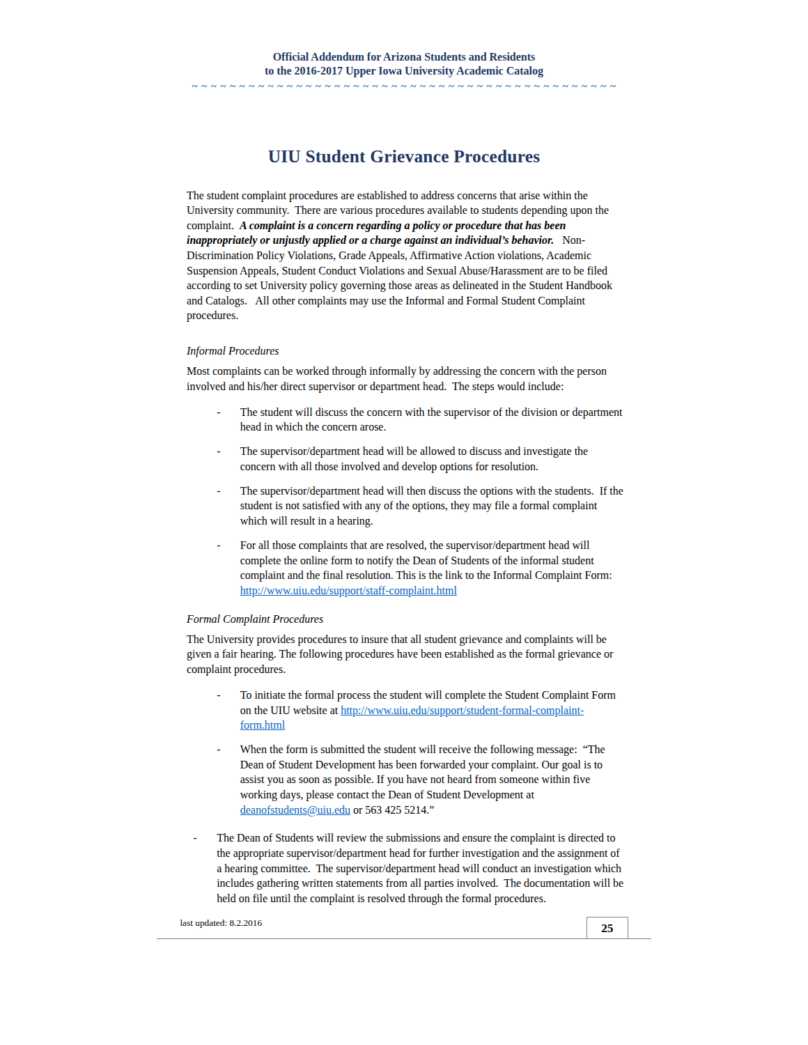Official Addendum for Arizona Students and Residents to the 2016-2017 Upper Iowa University Academic Catalog
~ ~ ~ ~ ~ ~ ~ ~ ~ ~ ~ ~ ~ ~ ~ ~ ~ ~ ~ ~ ~ ~ ~ ~ ~ ~ ~ ~ ~ ~ ~ ~ ~ ~ ~ ~ ~ ~ ~ ~ ~ ~ ~ ~ ~
UIU Student Grievance Procedures
The student complaint procedures are established to address concerns that arise within the University community. There are various procedures available to students depending upon the complaint. A complaint is a concern regarding a policy or procedure that has been inappropriately or unjustly applied or a charge against an individual’s behavior. Non-Discrimination Policy Violations, Grade Appeals, Affirmative Action violations, Academic Suspension Appeals, Student Conduct Violations and Sexual Abuse/Harassment are to be filed according to set University policy governing those areas as delineated in the Student Handbook and Catalogs. All other complaints may use the Informal and Formal Student Complaint procedures.
Informal Procedures
Most complaints can be worked through informally by addressing the concern with the person involved and his/her direct supervisor or department head. The steps would include:
The student will discuss the concern with the supervisor of the division or department head in which the concern arose.
The supervisor/department head will be allowed to discuss and investigate the concern with all those involved and develop options for resolution.
The supervisor/department head will then discuss the options with the students. If the student is not satisfied with any of the options, they may file a formal complaint which will result in a hearing.
For all those complaints that are resolved, the supervisor/department head will complete the online form to notify the Dean of Students of the informal student complaint and the final resolution. This is the link to the Informal Complaint Form: http://www.uiu.edu/support/staff-complaint.html
Formal Complaint Procedures
The University provides procedures to insure that all student grievance and complaints will be given a fair hearing. The following procedures have been established as the formal grievance or complaint procedures.
To initiate the formal process the student will complete the Student Complaint Form on the UIU website at http://www.uiu.edu/support/student-formal-complaint-form.html
When the form is submitted the student will receive the following message: “The Dean of Student Development has been forwarded your complaint. Our goal is to assist you as soon as possible. If you have not heard from someone within five working days, please contact the Dean of Student Development at deanofstudents@uiu.edu or 563 425 5214.”
The Dean of Students will review the submissions and ensure the complaint is directed to the appropriate supervisor/department head for further investigation and the assignment of a hearing committee. The supervisor/department head will conduct an investigation which includes gathering written statements from all parties involved. The documentation will be held on file until the complaint is resolved through the formal procedures.
last updated: 8.2.2016
25